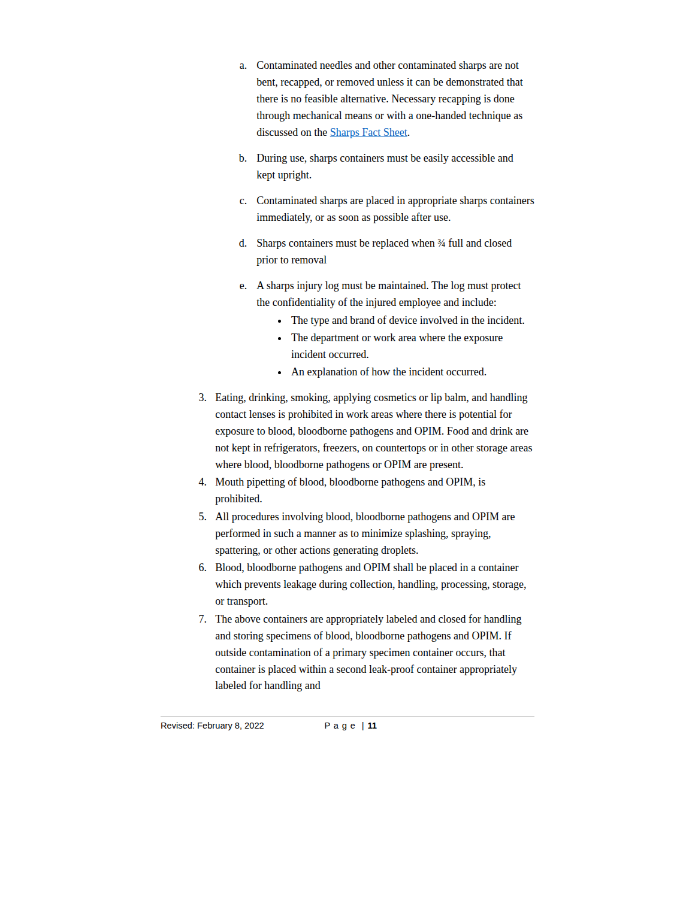Contaminated needles and other contaminated sharps are not bent, recapped, or removed unless it can be demonstrated that there is no feasible alternative. Necessary recapping is done through mechanical means or with a one-handed technique as discussed on the Sharps Fact Sheet.
During use, sharps containers must be easily accessible and kept upright.
Contaminated sharps are placed in appropriate sharps containers immediately, or as soon as possible after use.
Sharps containers must be replaced when ¾ full and closed prior to removal
A sharps injury log must be maintained. The log must protect the confidentiality of the injured employee and include:
The type and brand of device involved in the incident.
The department or work area where the exposure incident occurred.
An explanation of how the incident occurred.
Eating, drinking, smoking, applying cosmetics or lip balm, and handling contact lenses is prohibited in work areas where there is potential for exposure to blood, bloodborne pathogens and OPIM. Food and drink are not kept in refrigerators, freezers, on countertops or in other storage areas where blood, bloodborne pathogens or OPIM are present.
Mouth pipetting of blood, bloodborne pathogens and OPIM, is prohibited.
All procedures involving blood, bloodborne pathogens and OPIM are performed in such a manner as to minimize splashing, spraying, spattering, or other actions generating droplets.
Blood, bloodborne pathogens and OPIM shall be placed in a container which prevents leakage during collection, handling, processing, storage, or transport.
The above containers are appropriately labeled and closed for handling and storing specimens of blood, bloodborne pathogens and OPIM. If outside contamination of a primary specimen container occurs, that container is placed within a second leak-proof container appropriately labeled for handling and
Revised: February 8, 2022 P a g e | 11